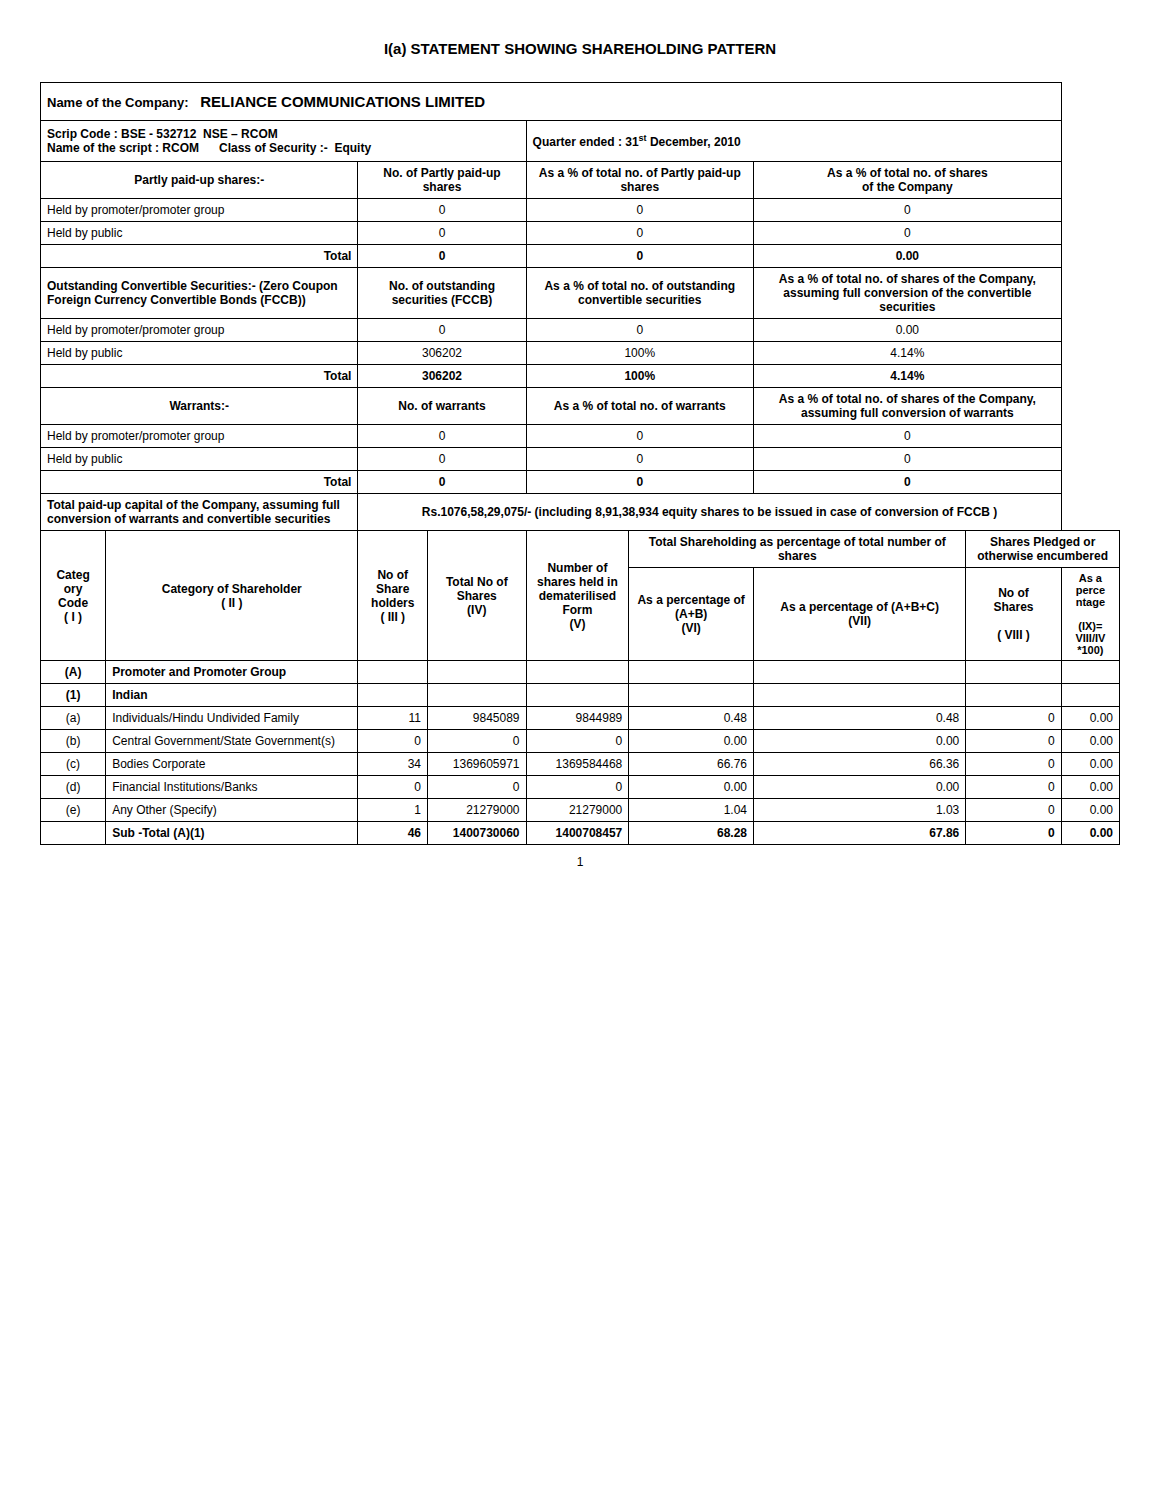I(a) STATEMENT SHOWING SHAREHOLDING PATTERN
| Name of the Company: RELIANCE COMMUNICATIONS LIMITED |
| Scrip Code : BSE - 532712 NSE – RCOM Name of the script : RCOM Class of Security :- Equity | Quarter ended : 31 st December, 2010 |
| Partly paid-up shares:- | No. of Partly paid-up shares | As a % of total no. of Partly paid-up shares | As a % of total no. of shares of the Company |
| Held by promoter/promoter group | 0 | 0 | 0 |
| Held by public | 0 | 0 | 0 |
| Total | 0 | 0 | 0.00 |
| Outstanding Convertible Securities:- (Zero Coupon Foreign Currency Convertible Bonds (FCCB)) | No. of outstanding securities (FCCB) | As a % of total no. of outstanding convertible securities | As a % of total no. of shares of the Company, assuming full conversion of the convertible securities |
| Held by promoter/promoter group | 0 | 0 | 0.00 |
| Held by public | 306202 | 100% | 4.14% |
| Total | 306202 | 100% | 4.14% |
| Warrants:- | No. of warrants | As a % of total no. of warrants | As a % of total no. of shares of the Company, assuming full conversion of warrants |
| Held by promoter/promoter group | 0 | 0 | 0 |
| Held by public | 0 | 0 | 0 |
| Total | 0 | 0 | 0 |
| Total paid-up capital of the Company, assuming full conversion of warrants and convertible securities | Rs.1076,58,29,075/- (including 8,91,38,934 equity shares to be issued in case of conversion of FCCB ) |
| Categ ory Code ( I ) | Category of Shareholder ( II ) | No of Share holders ( III ) | Total No of Shares (IV) | Number of shares held in dematerilised Form (V) | Total Shareholding as percentage of total number of shares | Shares Pledged or otherwise encumbered |
| As a percentage of (A+B) (VI) | As a percentage of (A+B+C) (VII) | No of Shares ( VIII ) | As a perce ntage (IX)= VIII/IV *100) |
| (A) | Promoter and Promoter Group | | | | | | | |
| (1) | Indian | | | | | | | |
| (a) | Individuals/Hindu Undivided Family | 11 | 9845089 | 9844989 | 0.48 | 0.48 | 0 | 0.00 |
| (b) | Central Government/State Government(s) | 0 | 0 | 0 | 0.00 | 0.00 | 0 | 0.00 |
| (c) | Bodies Corporate | 34 | 1369605971 | 1369584468 | 66.76 | 66.36 | 0 | 0.00 |
| (d) | Financial Institutions/Banks | 0 | 0 | 0 | 0.00 | 0.00 | 0 | 0.00 |
| (e) | Any Other (Specify) | 1 | 21279000 | 21279000 | 1.04 | 1.03 | 0 | 0.00 |
| | Sub -Total (A)(1) | 46 | 1400730060 | 1400708457 | 68.28 | 67.86 | 0 | 0.00 |
1